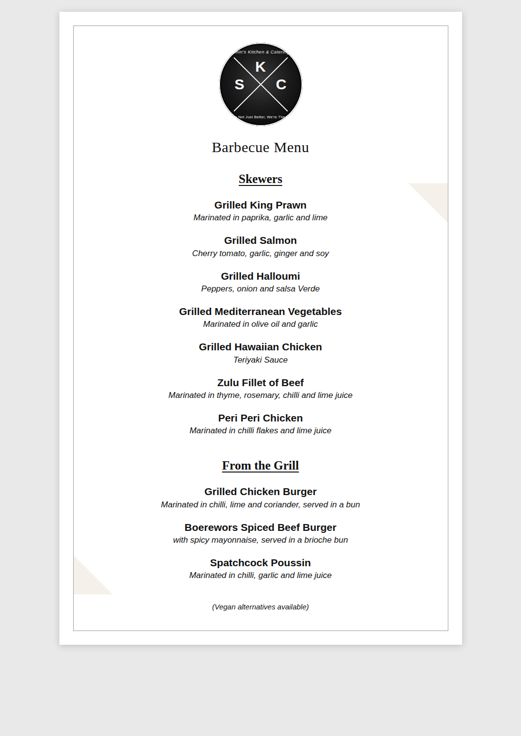Sinin's Kitchen & Catering
K S C
We're Not Just Better, We're The Best
Barbecue Menu
Skewers
Grilled King Prawn Marinated in paprika, garlic and lime
Grilled Salmon Cherry tomato, garlic, ginger and soy
Grilled Halloumi Peppers, onion and salsa Verde
Grilled Mediterranean Vegetables Marinated in olive oil and garlic
Grilled Hawaiian Chicken Teriyaki Sauce
Zulu Fillet of Beef Marinated in thyme, rosemary, chilli and lime juice
Peri Peri Chicken Marinated in chilli flakes and lime juice
From the Grill
Grilled Chicken Burger Marinated in chilli, lime and coriander, served in a bun
Boerewors Spiced Beef Burger with spicy mayonnaise, served in a brioche bun
Spatchcock Poussin Marinated in chilli, garlic and lime juice
(Vegan alternatives available)